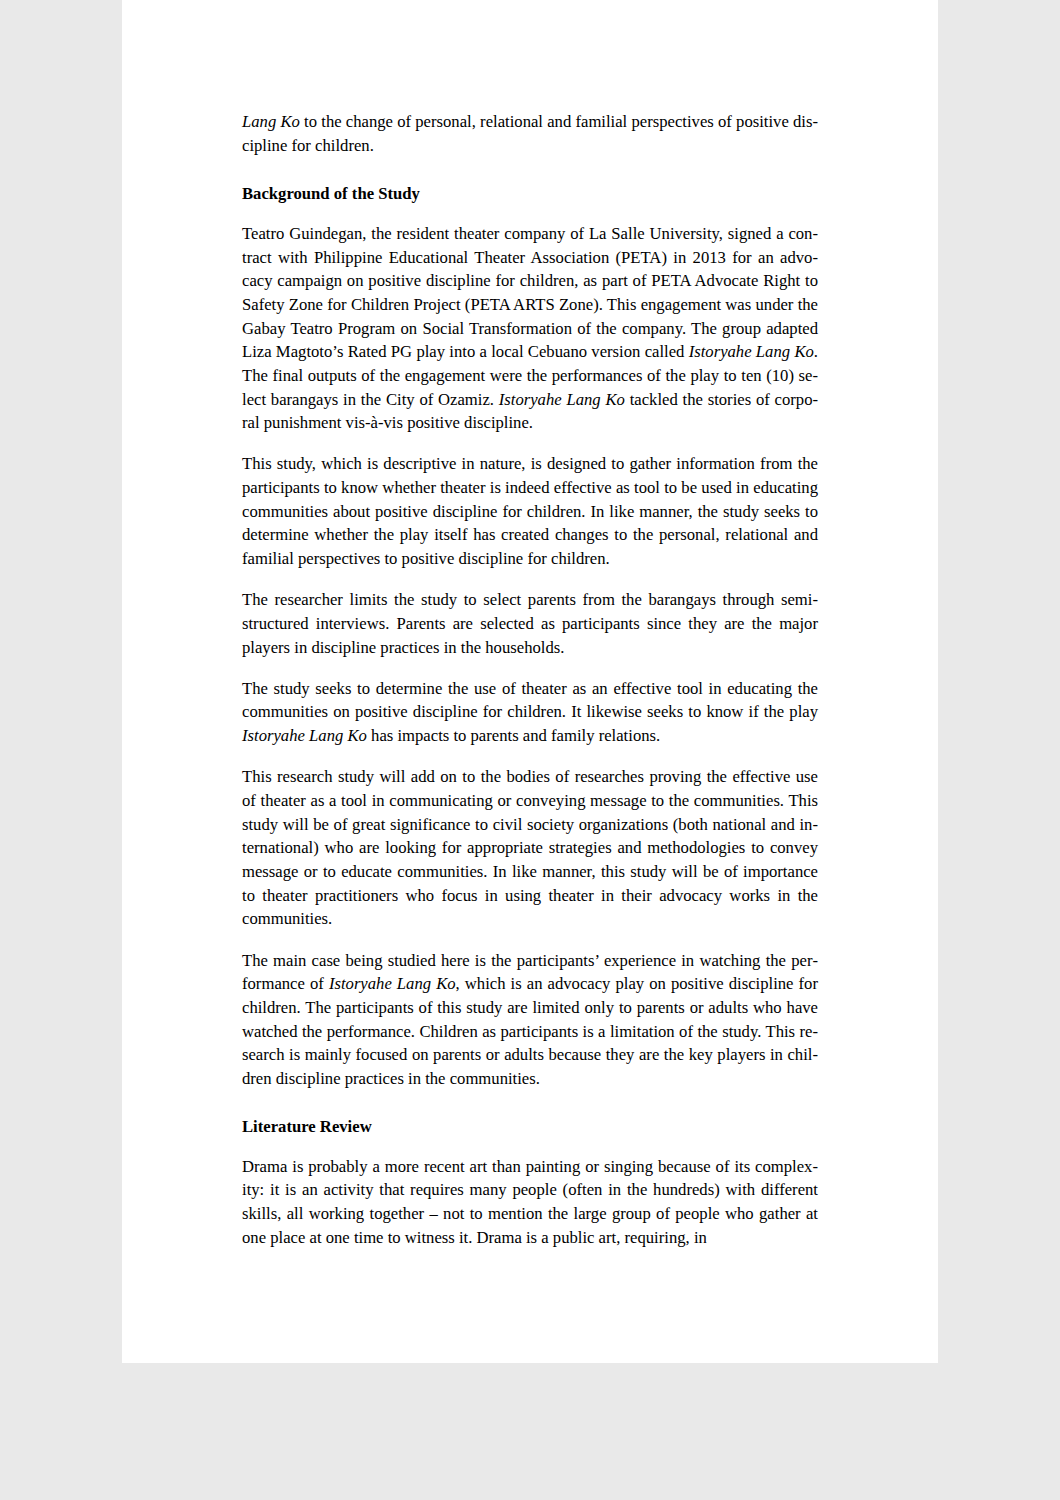Lang Ko to the change of personal, relational and familial perspectives of positive discipline for children.
Background of the Study
Teatro Guindegan, the resident theater company of La Salle University, signed a contract with Philippine Educational Theater Association (PETA) in 2013 for an advocacy campaign on positive discipline for children, as part of PETA Advocate Right to Safety Zone for Children Project (PETA ARTS Zone). This engagement was under the Gabay Teatro Program on Social Transformation of the company. The group adapted Liza Magtoto’s Rated PG play into a local Cebuano version called Istoryahe Lang Ko. The final outputs of the engagement were the performances of the play to ten (10) select barangays in the City of Ozamiz. Istoryahe Lang Ko tackled the stories of corporal punishment vis-à-vis positive discipline.
This study, which is descriptive in nature, is designed to gather information from the participants to know whether theater is indeed effective as tool to be used in educating communities about positive discipline for children. In like manner, the study seeks to determine whether the play itself has created changes to the personal, relational and familial perspectives to positive discipline for children.
The researcher limits the study to select parents from the barangays through semi-structured interviews. Parents are selected as participants since they are the major players in discipline practices in the households.
The study seeks to determine the use of theater as an effective tool in educating the communities on positive discipline for children. It likewise seeks to know if the play Istoryahe Lang Ko has impacts to parents and family relations.
This research study will add on to the bodies of researches proving the effective use of theater as a tool in communicating or conveying message to the communities. This study will be of great significance to civil society organizations (both national and international) who are looking for appropriate strategies and methodologies to convey message or to educate communities. In like manner, this study will be of importance to theater practitioners who focus in using theater in their advocacy works in the communities.
The main case being studied here is the participants’ experience in watching the performance of Istoryahe Lang Ko, which is an advocacy play on positive discipline for children. The participants of this study are limited only to parents or adults who have watched the performance. Children as participants is a limitation of the study. This research is mainly focused on parents or adults because they are the key players in children discipline practices in the communities.
Literature Review
Drama is probably a more recent art than painting or singing because of its complexity: it is an activity that requires many people (often in the hundreds) with different skills, all working together – not to mention the large group of people who gather at one place at one time to witness it. Drama is a public art, requiring, in